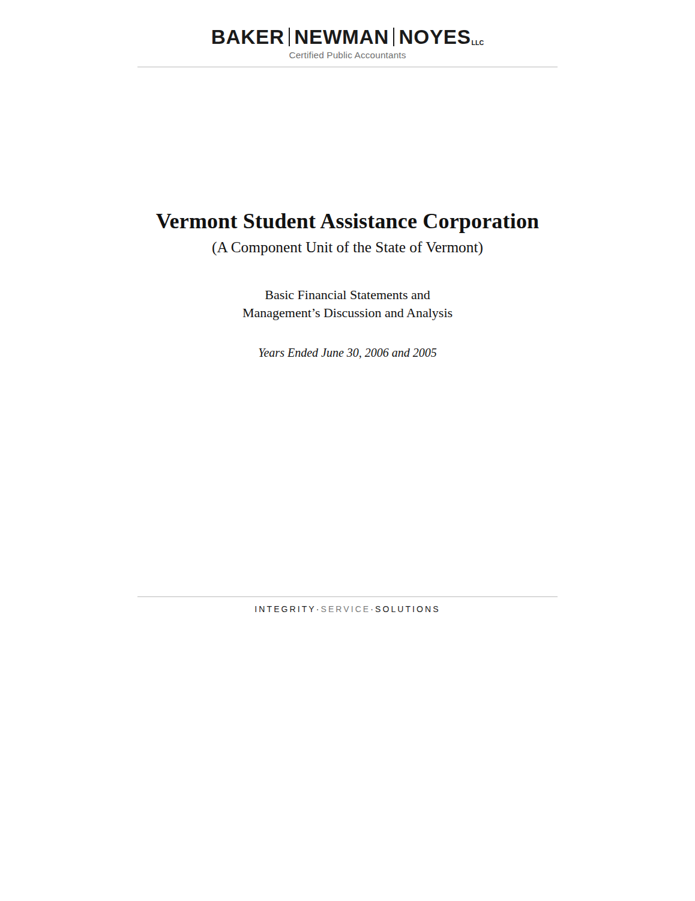BAKER NEWMAN NOYESLLC
Certified Public Accountants
Vermont Student Assistance Corporation
(A Component Unit of the State of Vermont)
Basic Financial Statements and
Management’s Discussion and Analysis
Years Ended June 30, 2006 and 2005
INTEGRITY·SERVICE·SOLUTIONS